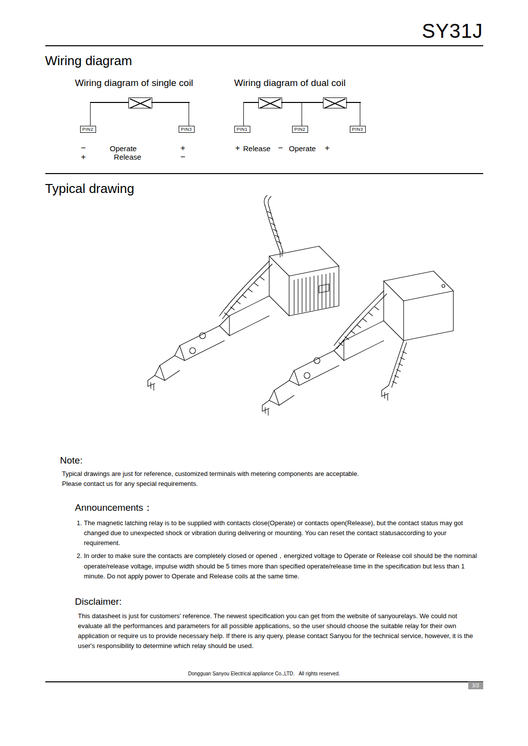SY31J
Wiring diagram
Wiring diagram of single coil
PIN2
PIN3
− + + −
Operate
Release
Wiring diagram of dual coil
PIN1
PIN2
PIN3
+ Release − Operate +
Typical drawing
Note:
Typical drawings are just for reference, customized terminals with metering components are acceptable.
Please contact us for any special requirements.
Announcements：
The magnetic latching relay is to be supplied with contacts close(Operate) or contacts open(Release), but the contact status may got changed due to unexpected shock or vibration during delivering or mounting. You can reset the contact statusaccording to your requirement.
In order to make sure the contacts are completely closed or opened，energized voltage to Operate or Release coil should be the nominal operate/release voltage, impulse width should be 5 times more than specified operate/release time in the specification but less than 1 minute. Do not apply power to Operate and Release coils at the same time.
Disclaimer:
This datasheet is just for customers' reference. The newest specification you can get from the website of sanyourelays. We could not evaluate all the performances and parameters for all possible applications, so the user should choose the suitable relay for their own application or require us to provide necessary help. If there is any query, please contact Sanyou for the technical service, however, it is the user's responsibility to determine which relay should be used.
Dongguan Sanyou Electrical appliance Co.,LTD. All rights reserved.
3/3